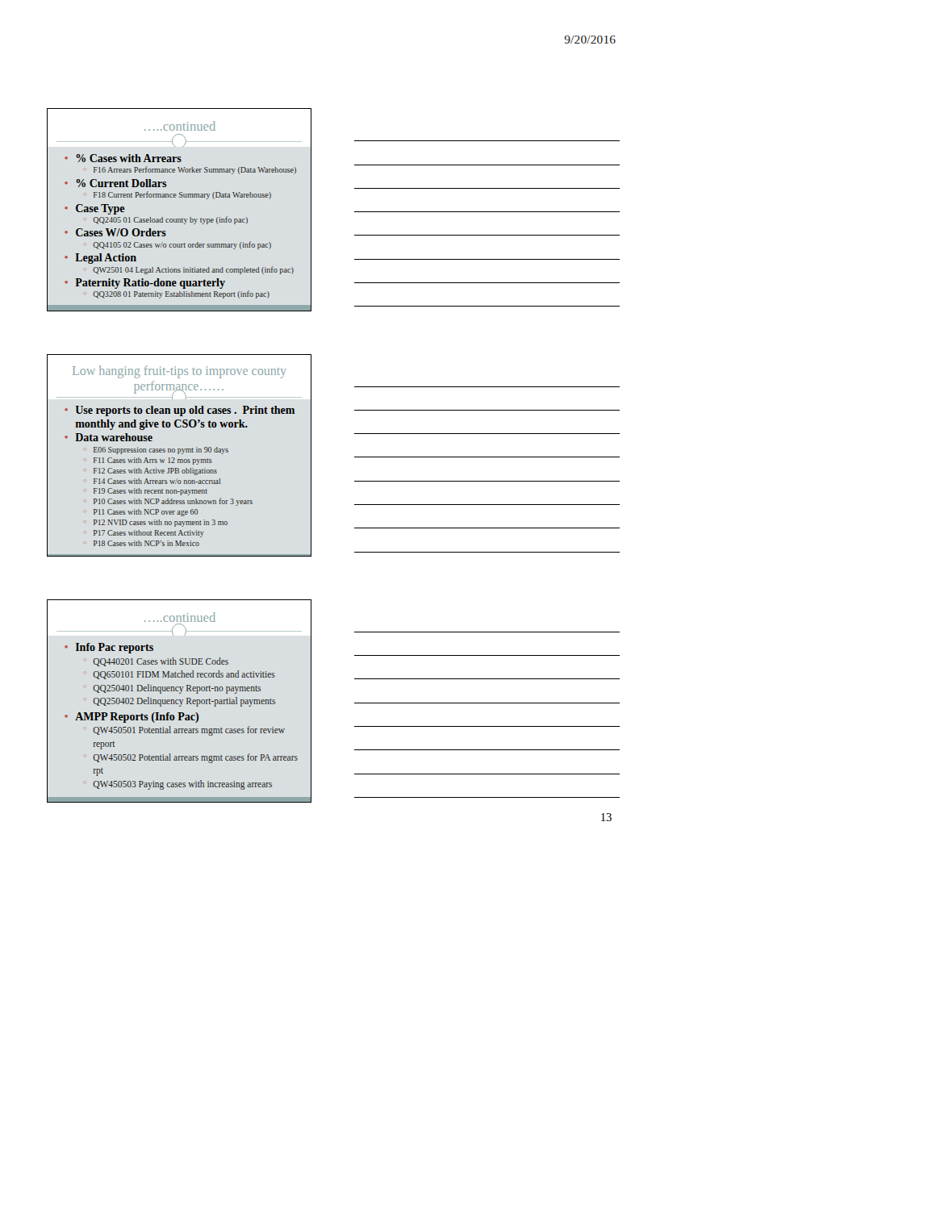9/20/2016
…..continued
% Cases with Arrears
F16 Arrears Performance Worker Summary (Data Warehouse)
% Current Dollars
F18 Current Performance Summary (Data Warehouse)
Case Type
QQ2405 01 Caseload county by type (info pac)
Cases W/O Orders
QQ4105 02 Cases w/o court order summary (info pac)
Legal Action
QW2501 04 Legal Actions initiated and completed (info pac)
Paternity Ratio-done quarterly
QQ3208 01 Paternity Establishment Report (info pac)
Low hanging fruit-tips to improve county performance……
Use reports to clean up old cases . Print them monthly and give to CSO’s to work.
Data warehouse
E06 Suppression cases no pymt in 90 days
F11 Cases with Arrs w 12 mos pymts
F12 Cases with Active JPB obligations
F14 Cases with Arrears w/o non-accrual
F19 Cases with recent non-payment
P10 Cases with NCP address unknown for 3 years
P11 Cases with NCP over age 60
P12 NVID cases with no payment in 3 mo
P17 Cases without Recent Activity
P18 Cases with NCP’s in Mexico
…..continued
Info Pac reports
QQ440201 Cases with SUDE Codes
QQ650101 FIDM Matched records and activities
QQ250401 Delinquency Report-no payments
QQ250402 Delinquency Report-partial payments
AMPP Reports (Info Pac)
QW450501 Potential arrears mgmt cases for review report
QW450502 Potential arrears mgmt cases for PA arrears rpt
QW450503 Paying cases with increasing arrears
13